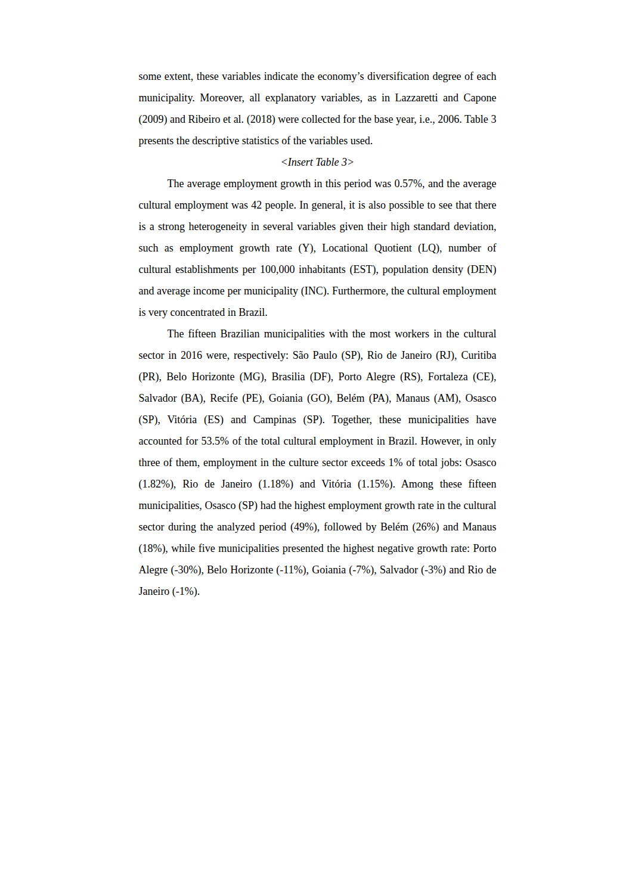some extent, these variables indicate the economy’s diversification degree of each municipality. Moreover, all explanatory variables, as in Lazzaretti and Capone (2009) and Ribeiro et al. (2018) were collected for the base year, i.e., 2006. Table 3 presents the descriptive statistics of the variables used.
<Insert Table 3>
The average employment growth in this period was 0.57%, and the average cultural employment was 42 people. In general, it is also possible to see that there is a strong heterogeneity in several variables given their high standard deviation, such as employment growth rate (Y), Locational Quotient (LQ), number of cultural establishments per 100,000 inhabitants (EST), population density (DEN) and average income per municipality (INC). Furthermore, the cultural employment is very concentrated in Brazil.
The fifteen Brazilian municipalities with the most workers in the cultural sector in 2016 were, respectively: São Paulo (SP), Rio de Janeiro (RJ), Curitiba (PR), Belo Horizonte (MG), Brasilia (DF), Porto Alegre (RS), Fortaleza (CE), Salvador (BA), Recife (PE), Goiania (GO), Belém (PA), Manaus (AM), Osasco (SP), Vitória (ES) and Campinas (SP). Together, these municipalities have accounted for 53.5% of the total cultural employment in Brazil. However, in only three of them, employment in the culture sector exceeds 1% of total jobs: Osasco (1.82%), Rio de Janeiro (1.18%) and Vitória (1.15%). Among these fifteen municipalities, Osasco (SP) had the highest employment growth rate in the cultural sector during the analyzed period (49%), followed by Belém (26%) and Manaus (18%), while five municipalities presented the highest negative growth rate: Porto Alegre (-30%), Belo Horizonte (-11%), Goiania (-7%), Salvador (-3%) and Rio de Janeiro (-1%).